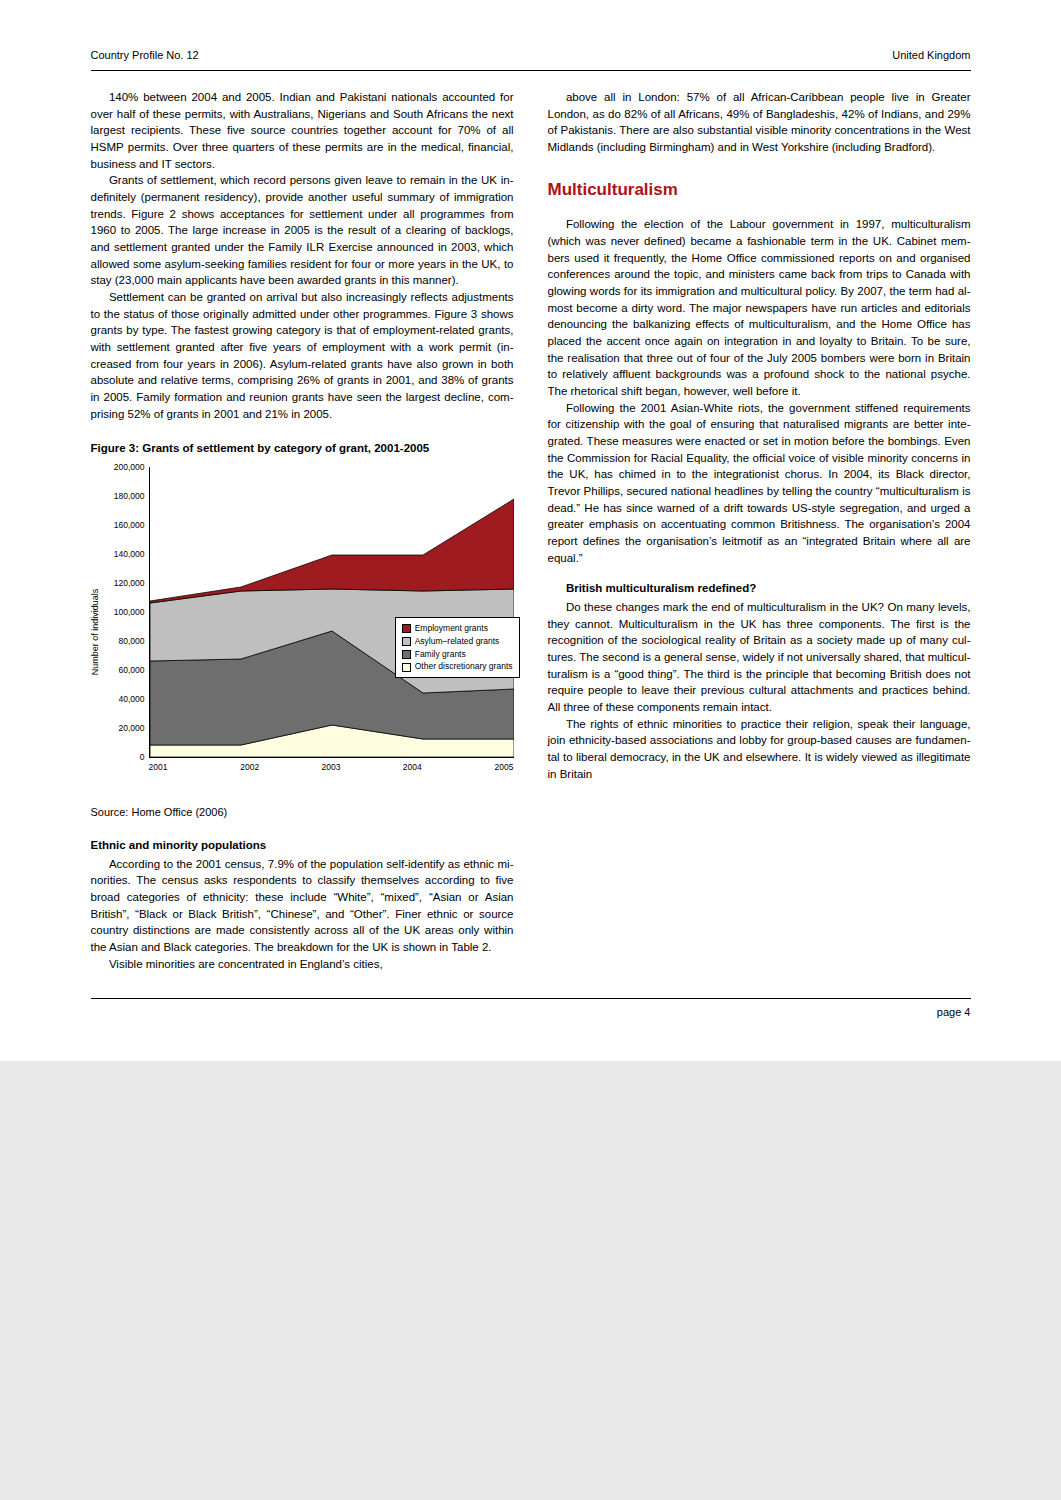Country Profile No. 12
United Kingdom
140% between 2004 and 2005. Indian and Pakistani nationals accounted for over half of these permits, with Australians, Nigerians and South Africans the next largest recipients. These five source countries together account for 70% of all HSMP permits. Over three quarters of these permits are in the medical, financial, business and IT sectors.
Grants of settlement, which record persons given leave to remain in the UK indefinitely (permanent residency), provide another useful summary of immigration trends. Figure 2 shows acceptances for settlement under all programmes from 1960 to 2005. The large increase in 2005 is the result of a clearing of backlogs, and settlement granted under the Family ILR Exercise announced in 2003, which allowed some asylum-seeking families resident for four or more years in the UK, to stay (23,000 main applicants have been awarded grants in this manner).
Settlement can be granted on arrival but also increasingly reflects adjustments to the status of those originally admitted under other programmes. Figure 3 shows grants by type. The fastest growing category is that of employment-related grants, with settlement granted after five years of employment with a work permit (increased from four years in 2006). Asylum-related grants have also grown in both absolute and relative terms, comprising 26% of grants in 2001, and 38% of grants in 2005. Family formation and reunion grants have seen the largest decline, comprising 52% of grants in 2001 and 21% in 2005.
Figure 3: Grants of settlement by category of grant, 2001-2005
Number of individuals
200,000 180,000 160,000 140,000 120,000 100,000 80,000 60,000 40,000 20,000 0
Employment grants
Asylum–related grants
Family grants
Other discretionary grants
20012002200320042005
Source: Home Office (2006)
Ethnic and minority populations
According to the 2001 census, 7.9% of the population self-identify as ethnic minorities. The census asks respondents to classify themselves according to five broad categories of ethnicity: these include “White”, “mixed”, “Asian or Asian British”, “Black or Black British”, “Chinese”, and “Other”. Finer ethnic or source country distinctions are made consistently across all of the UK areas only within the Asian and Black categories. The breakdown for the UK is shown in Table 2.
Visible minorities are concentrated in England’s cities,
above all in London: 57% of all African-Caribbean people live in Greater London, as do 82% of all Africans, 49% of Bangladeshis, 42% of Indians, and 29% of Pakistanis. There are also substantial visible minority concentrations in the West Midlands (including Birmingham) and in West Yorkshire (including Bradford).
Multiculturalism
Following the election of the Labour government in 1997, multiculturalism (which was never defined) became a fashionable term in the UK. Cabinet members used it frequently, the Home Office commissioned reports on and organised conferences around the topic, and ministers came back from trips to Canada with glowing words for its immigration and multicultural policy. By 2007, the term had almost become a dirty word. The major newspapers have run articles and editorials denouncing the balkanizing effects of multiculturalism, and the Home Office has placed the accent once again on integration in and loyalty to Britain. To be sure, the realisation that three out of four of the July 2005 bombers were born in Britain to relatively affluent backgrounds was a profound shock to the national psyche. The rhetorical shift began, however, well before it.
Following the 2001 Asian-White riots, the government stiffened requirements for citizenship with the goal of ensuring that naturalised migrants are better integrated. These measures were enacted or set in motion before the bombings. Even the Commission for Racial Equality, the official voice of visible minority concerns in the UK, has chimed in to the integrationist chorus. In 2004, its Black director, Trevor Phillips, secured national headlines by telling the country “multiculturalism is dead.” He has since warned of a drift towards US-style segregation, and urged a greater emphasis on accentuating common Britishness. The organisation’s 2004 report defines the organisation’s leitmotif as an “integrated Britain where all are equal.”
British multiculturalism redefined?
Do these changes mark the end of multiculturalism in the UK? On many levels, they cannot. Multiculturalism in the UK has three components. The first is the recognition of the sociological reality of Britain as a society made up of many cultures. The second is a general sense, widely if not universally shared, that multiculturalism is a “good thing”. The third is the principle that becoming British does not require people to leave their previous cultural attachments and practices behind. All three of these components remain intact.
The rights of ethnic minorities to practice their religion, speak their language, join ethnicity-based associations and lobby for group-based causes are fundamental to liberal democracy, in the UK and elsewhere. It is widely viewed as illegitimate in Britain
page 4